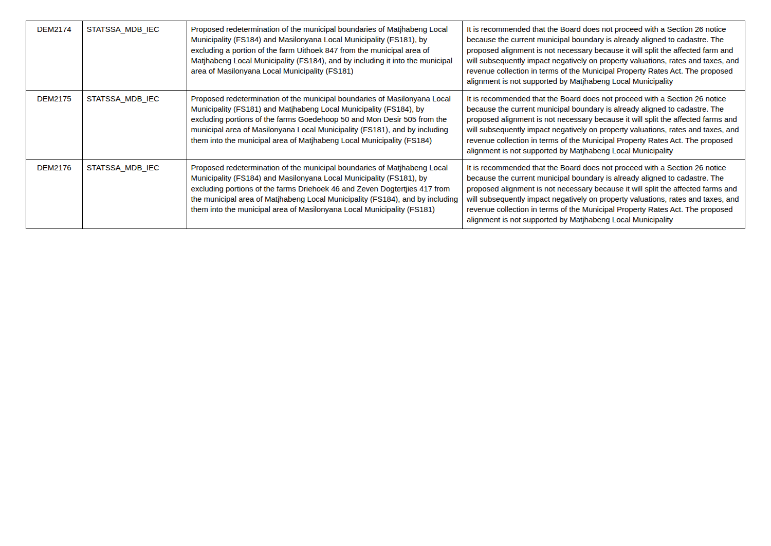| DEM2174 | STATSSA_MDB_IEC | Proposed redetermination of the municipal boundaries of Matjhabeng Local Municipality (FS184) and Masilonyana Local Municipality (FS181), by excluding a portion of the farm Uithoek 847 from the municipal area of Matjhabeng Local Municipality (FS184), and by including it into the municipal area of Masilonyana Local Municipality (FS181) | It is recommended that the Board does not proceed with a Section 26 notice because the current municipal boundary is already aligned to cadastre. The proposed alignment is not necessary because it will split the affected farm and will subsequently impact negatively on property valuations, rates and taxes, and revenue collection in terms of the Municipal Property Rates Act. The proposed alignment is not supported by Matjhabeng Local Municipality |
| DEM2175 | STATSSA_MDB_IEC | Proposed redetermination of the municipal boundaries of Masilonyana Local Municipality (FS181) and Matjhabeng Local Municipality (FS184), by excluding portions of the farms Goedehoop 50 and Mon Desir 505 from the municipal area of Masilonyana Local Municipality (FS181), and by including them into the municipal area of Matjhabeng Local Municipality (FS184) | It is recommended that the Board does not proceed with a Section 26 notice because the current municipal boundary is already aligned to cadastre. The proposed alignment is not necessary because it will split the affected farms and will subsequently impact negatively on property valuations, rates and taxes, and revenue collection in terms of the Municipal Property Rates Act. The proposed alignment is not supported by Matjhabeng Local Municipality |
| DEM2176 | STATSSA_MDB_IEC | Proposed redetermination of the municipal boundaries of Matjhabeng Local Municipality (FS184) and Masilonyana Local Municipality (FS181), by excluding portions of the farms Driehoek 46 and Zeven Dogtertjies 417 from the municipal area of Matjhabeng Local Municipality (FS184), and by including them into the municipal area of Masilonyana Local Municipality (FS181) | It is recommended that the Board does not proceed with a Section 26 notice because the current municipal boundary is already aligned to cadastre. The proposed alignment is not necessary because it will split the affected farms and will subsequently impact negatively on property valuations, rates and taxes, and revenue collection in terms of the Municipal Property Rates Act. The proposed alignment is not supported by Matjhabeng Local Municipality |